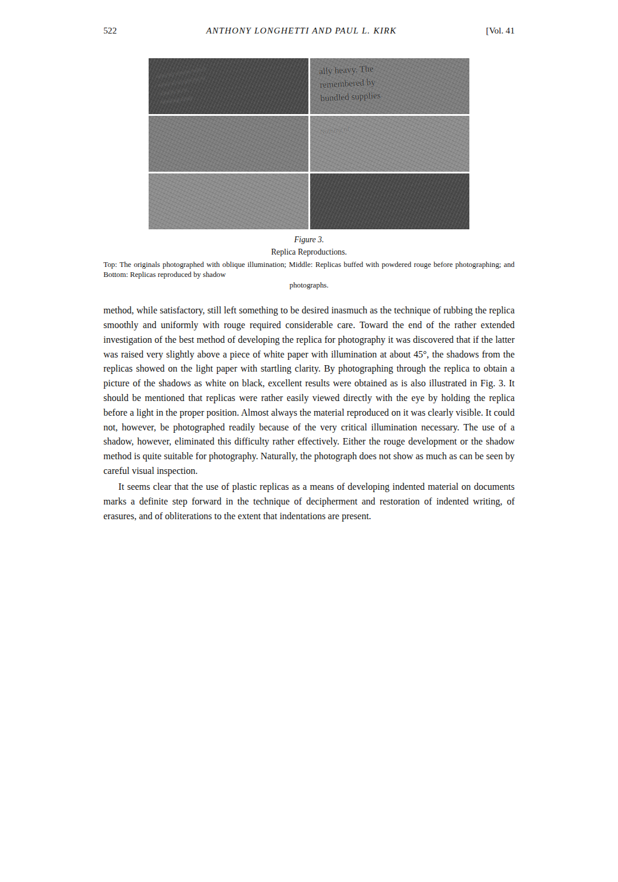522 ANTHONY LONGHETTI AND PAUL L. KIRK [Vol. 41
who by reason which
were of no person to
clearly to so
Nothing from
ally heavy. The
remembered by
bundled supplies
Nothing of
Figure 3. Replica Reproductions. Top: The originals photographed with oblique illumination; Middle: Replicas buffed with powdered rouge before photographing; and Bottom: Replicas reproduced by shadow photographs.
method, while satisfactory, still left something to be desired inasmuch as the technique of rubbing the replica smoothly and uniformly with rouge required considerable care. Toward the end of the rather extended investigation of the best method of developing the replica for photography it was discovered that if the latter was raised very slightly above a piece of white paper with illumination at about 45°, the shadows from the replicas showed on the light paper with startling clarity. By photographing through the replica to obtain a picture of the shadows as white on black, excellent results were obtained as is also illustrated in Fig. 3. It should be mentioned that replicas were rather easily viewed directly with the eye by holding the replica before a light in the proper position. Almost always the material reproduced on it was clearly visible. It could not, however, be photographed readily because of the very critical illumination necessary. The use of a shadow, however, eliminated this difficulty rather effectively. Either the rouge development or the shadow method is quite suitable for photography. Naturally, the photograph does not show as much as can be seen by careful visual inspection.
It seems clear that the use of plastic replicas as a means of developing indented material on documents marks a definite step forward in the technique of decipherment and restoration of indented writing, of erasures, and of obliterations to the extent that indentations are present.